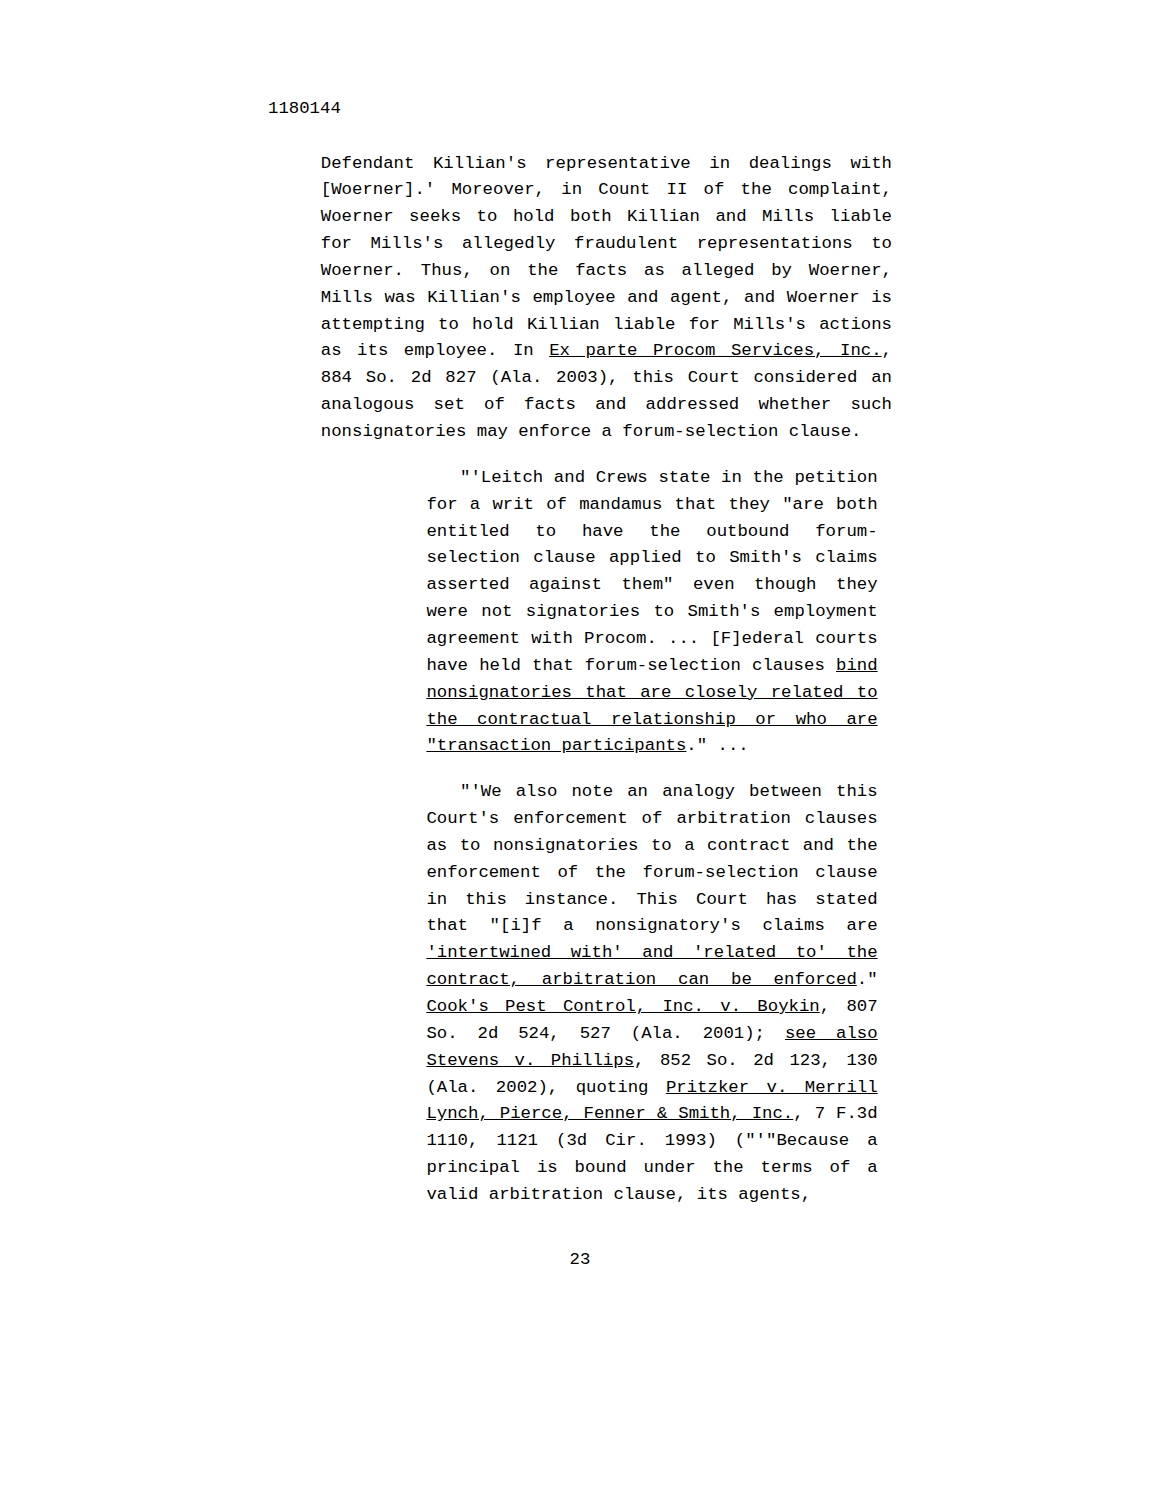1180144
Defendant Killian's representative in dealings with [Woerner].' Moreover, in Count II of the complaint, Woerner seeks to hold both Killian and Mills liable for Mills's allegedly fraudulent representations to Woerner. Thus, on the facts as alleged by Woerner, Mills was Killian's employee and agent, and Woerner is attempting to hold Killian liable for Mills's actions as its employee. In Ex parte Procom Services, Inc., 884 So. 2d 827 (Ala. 2003), this Court considered an analogous set of facts and addressed whether such nonsignatories may enforce a forum-selection clause.
"'Leitch and Crews state in the petition for a writ of mandamus that they "are both entitled to have the outbound forum-selection clause applied to Smith's claims asserted against them" even though they were not signatories to Smith's employment agreement with Procom. ... [F]ederal courts have held that forum-selection clauses bind nonsignatories that are closely related to the contractual relationship or who are "transaction participants." ...
"'We also note an analogy between this Court's enforcement of arbitration clauses as to nonsignatories to a contract and the enforcement of the forum-selection clause in this instance. This Court has stated that "[i]f a nonsignatory's claims are 'intertwined with' and 'related to' the contract, arbitration can be enforced." Cook's Pest Control, Inc. v. Boykin, 807 So. 2d 524, 527 (Ala. 2001); see also Stevens v. Phillips, 852 So. 2d 123, 130 (Ala. 2002), quoting Pritzker v. Merrill Lynch, Pierce, Fenner & Smith, Inc., 7 F.3d 1110, 1121 (3d Cir. 1993) ("'"Because a principal is bound under the terms of a valid arbitration clause, its agents,
23